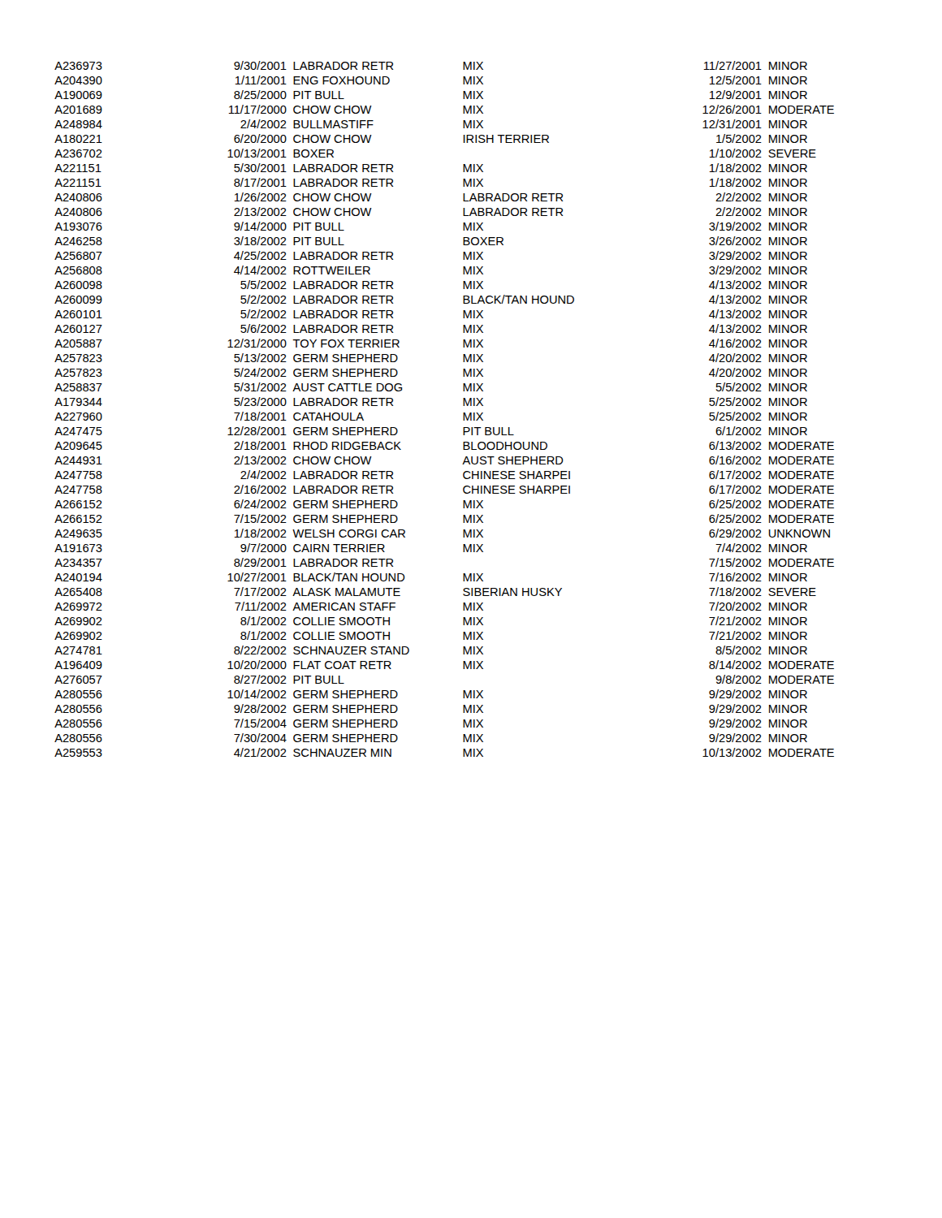| A236973 | 9/30/2001 | LABRADOR RETR | MIX | 11/27/2001 | MINOR |
| A204390 | 1/11/2001 | ENG FOXHOUND | MIX | 12/5/2001 | MINOR |
| A190069 | 8/25/2000 | PIT BULL | MIX | 12/9/2001 | MINOR |
| A201689 | 11/17/2000 | CHOW CHOW | MIX | 12/26/2001 | MODERATE |
| A248984 | 2/4/2002 | BULLMASTIFF | MIX | 12/31/2001 | MINOR |
| A180221 | 6/20/2000 | CHOW CHOW | IRISH TERRIER | 1/5/2002 | MINOR |
| A236702 | 10/13/2001 | BOXER | | 1/10/2002 | SEVERE |
| A221151 | 5/30/2001 | LABRADOR RETR | MIX | 1/18/2002 | MINOR |
| A221151 | 8/17/2001 | LABRADOR RETR | MIX | 1/18/2002 | MINOR |
| A240806 | 1/26/2002 | CHOW CHOW | LABRADOR RETR | 2/2/2002 | MINOR |
| A240806 | 2/13/2002 | CHOW CHOW | LABRADOR RETR | 2/2/2002 | MINOR |
| A193076 | 9/14/2000 | PIT BULL | MIX | 3/19/2002 | MINOR |
| A246258 | 3/18/2002 | PIT BULL | BOXER | 3/26/2002 | MINOR |
| A256807 | 4/25/2002 | LABRADOR RETR | MIX | 3/29/2002 | MINOR |
| A256808 | 4/14/2002 | ROTTWEILER | MIX | 3/29/2002 | MINOR |
| A260098 | 5/5/2002 | LABRADOR RETR | MIX | 4/13/2002 | MINOR |
| A260099 | 5/2/2002 | LABRADOR RETR | BLACK/TAN HOUND | 4/13/2002 | MINOR |
| A260101 | 5/2/2002 | LABRADOR RETR | MIX | 4/13/2002 | MINOR |
| A260127 | 5/6/2002 | LABRADOR RETR | MIX | 4/13/2002 | MINOR |
| A205887 | 12/31/2000 | TOY FOX TERRIER | MIX | 4/16/2002 | MINOR |
| A257823 | 5/13/2002 | GERM SHEPHERD | MIX | 4/20/2002 | MINOR |
| A257823 | 5/24/2002 | GERM SHEPHERD | MIX | 4/20/2002 | MINOR |
| A258837 | 5/31/2002 | AUST CATTLE DOG | MIX | 5/5/2002 | MINOR |
| A179344 | 5/23/2000 | LABRADOR RETR | MIX | 5/25/2002 | MINOR |
| A227960 | 7/18/2001 | CATAHOULA | MIX | 5/25/2002 | MINOR |
| A247475 | 12/28/2001 | GERM SHEPHERD | PIT BULL | 6/1/2002 | MINOR |
| A209645 | 2/18/2001 | RHOD RIDGEBACK | BLOODHOUND | 6/13/2002 | MODERATE |
| A244931 | 2/13/2002 | CHOW CHOW | AUST SHEPHERD | 6/16/2002 | MODERATE |
| A247758 | 2/4/2002 | LABRADOR RETR | CHINESE SHARPEI | 6/17/2002 | MODERATE |
| A247758 | 2/16/2002 | LABRADOR RETR | CHINESE SHARPEI | 6/17/2002 | MODERATE |
| A266152 | 6/24/2002 | GERM SHEPHERD | MIX | 6/25/2002 | MODERATE |
| A266152 | 7/15/2002 | GERM SHEPHERD | MIX | 6/25/2002 | MODERATE |
| A249635 | 1/18/2002 | WELSH CORGI CAR | MIX | 6/29/2002 | UNKNOWN |
| A191673 | 9/7/2000 | CAIRN TERRIER | MIX | 7/4/2002 | MINOR |
| A234357 | 8/29/2001 | LABRADOR RETR | | 7/15/2002 | MODERATE |
| A240194 | 10/27/2001 | BLACK/TAN HOUND | MIX | 7/16/2002 | MINOR |
| A265408 | 7/17/2002 | ALASK MALAMUTE | SIBERIAN HUSKY | 7/18/2002 | SEVERE |
| A269972 | 7/11/2002 | AMERICAN STAFF | MIX | 7/20/2002 | MINOR |
| A269902 | 8/1/2002 | COLLIE SMOOTH | MIX | 7/21/2002 | MINOR |
| A269902 | 8/1/2002 | COLLIE SMOOTH | MIX | 7/21/2002 | MINOR |
| A274781 | 8/22/2002 | SCHNAUZER STAND | MIX | 8/5/2002 | MINOR |
| A196409 | 10/20/2000 | FLAT COAT RETR | MIX | 8/14/2002 | MODERATE |
| A276057 | 8/27/2002 | PIT BULL | | 9/8/2002 | MODERATE |
| A280556 | 10/14/2002 | GERM SHEPHERD | MIX | 9/29/2002 | MINOR |
| A280556 | 9/28/2002 | GERM SHEPHERD | MIX | 9/29/2002 | MINOR |
| A280556 | 7/15/2004 | GERM SHEPHERD | MIX | 9/29/2002 | MINOR |
| A280556 | 7/30/2004 | GERM SHEPHERD | MIX | 9/29/2002 | MINOR |
| A259553 | 4/21/2002 | SCHNAUZER MIN | MIX | 10/13/2002 | MODERATE |